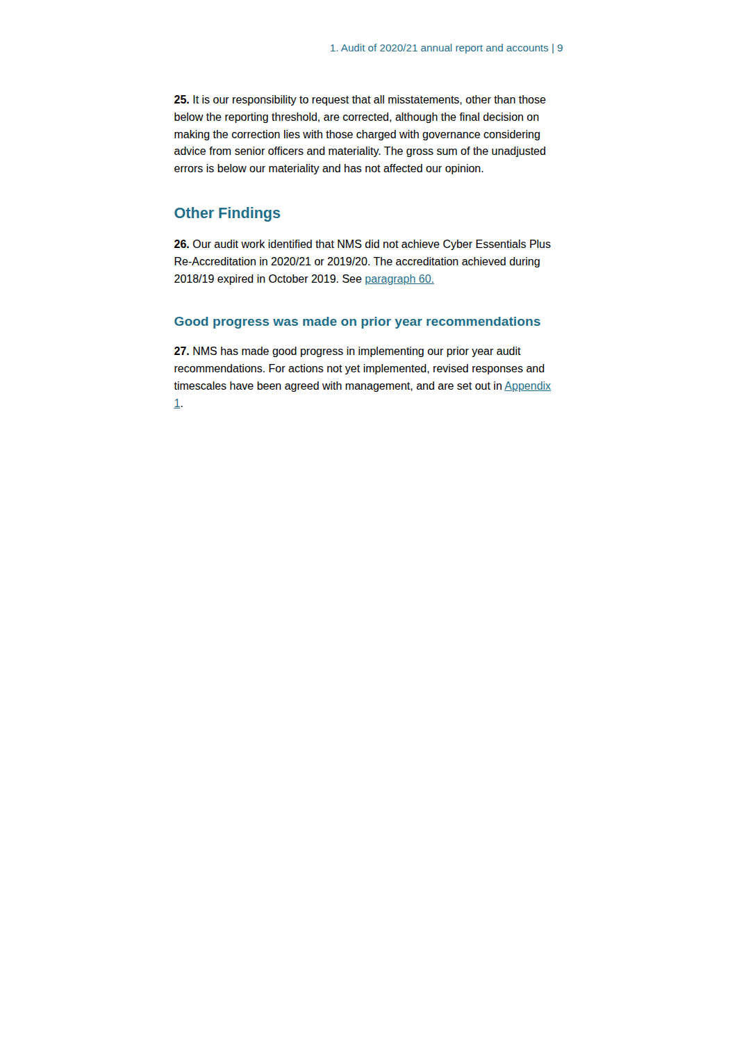1. Audit of 2020/21 annual report and accounts | 9
25. It is our responsibility to request that all misstatements, other than those below the reporting threshold, are corrected, although the final decision on making the correction lies with those charged with governance considering advice from senior officers and materiality. The gross sum of the unadjusted errors is below our materiality and has not affected our opinion.
Other Findings
26. Our audit work identified that NMS did not achieve Cyber Essentials Plus Re-Accreditation in 2020/21 or 2019/20. The accreditation achieved during 2018/19 expired in October 2019. See paragraph 60.
Good progress was made on prior year recommendations
27. NMS has made good progress in implementing our prior year audit recommendations. For actions not yet implemented, revised responses and timescales have been agreed with management, and are set out in Appendix 1.